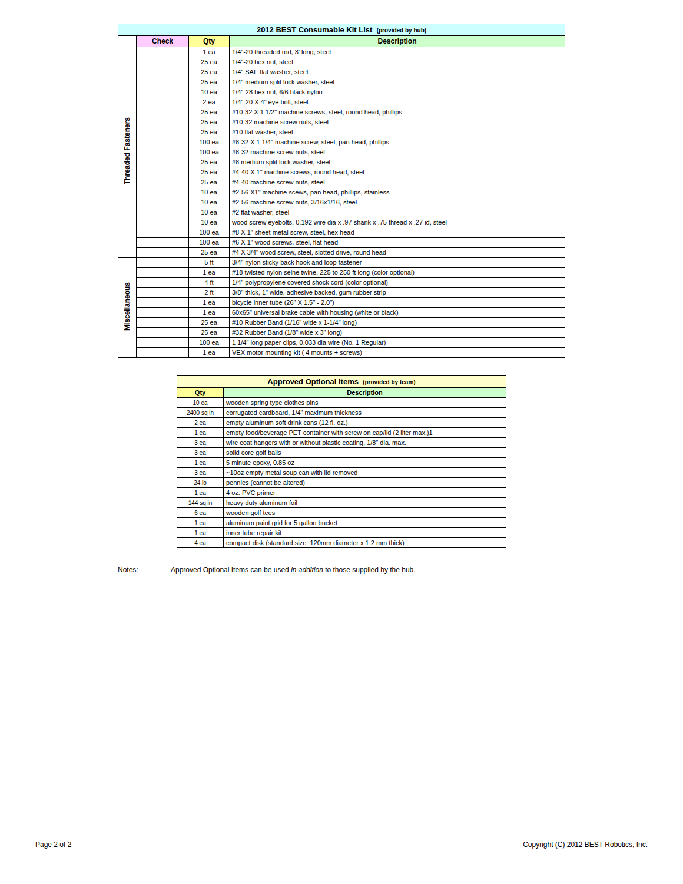| 2012 BEST Consumable Kit List (provided by hub) |
| | Check | Qty | Description |
| Threaded Fasteners | | 1 ea | 1/4"-20 threaded rod, 3' long, steel |
| | 25 ea | 1/4"-20 hex nut, steel |
| | 25 ea | 1/4" SAE flat washer, steel |
| | 25 ea | 1/4" medium split lock washer, steel |
| | 10 ea | 1/4"-28 hex nut, 6/6 black nylon |
| | 2 ea | 1/4"-20 X 4" eye bolt, steel |
| | 25 ea | #10-32 X 1 1/2" machine screws, steel, round head, phillips |
| | 25 ea | #10-32 machine screw nuts, steel |
| | 25 ea | #10 flat washer, steel |
| | 100 ea | #8-32 X 1 1/4" machine screw, steel, pan head, phillips |
| | 100 ea | #8-32 machine screw nuts, steel |
| | 25 ea | #8 medium split lock washer, steel |
| | 25 ea | #4-40 X 1" machine screws, round head, steel |
| | 25 ea | #4-40 machine screw nuts, steel |
| | 10 ea | #2-56 X1" machine scews, pan head, phillips, stainless |
| | 10 ea | #2-56 machine screw nuts, 3/16x1/16, steel |
| | 10 ea | #2 flat washer, steel |
| | 10 ea | wood screw eyebolts, 0.192 wire dia x .97 shank x .75 thread x .27 id, steel |
| | 100 ea | #8 X 1" sheet metal screw, steel, hex head |
| | 100 ea | #6 X 1" wood screws, steel, flat head |
| | 25 ea | #4 X 3/4" wood screw, steel, slotted drive, round head |
| Miscellaneous | | 5 ft | 3/4" nylon sticky back hook and loop fastener |
| | 1 ea | #18 twisted nylon seine twine, 225 to 250 ft long (color optional) |
| | 4 ft | 1/4" polypropylene covered shock cord (color optional) |
| | 2 ft | 3/8" thick, 1" wide, adhesive backed, gum rubber strip |
| | 1 ea | bicycle inner tube (26" X 1.5" - 2.0") |
| | 1 ea | 60x65" universal brake cable with housing (white or black) |
| | 25 ea | #10 Rubber Band (1/16" wide x 1-1/4" long) |
| | 25 ea | #32 Rubber Band (1/8" wide x 3" long) |
| | 100 ea | 1 1/4" long paper clips, 0.033 dia wire (No. 1 Regular) |
| | 1 ea | VEX motor mounting kit ( 4 mounts + screws) |
| Approved Optional Items (provided by team) |
| Qty | Description |
| 10 ea | wooden spring type clothes pins |
| 2400 sq in | corrugated cardboard, 1/4" maximum thickness |
| 2 ea | empty aluminum soft drink cans (12 fl. oz.) |
| 1 ea | empty food/beverage PET container with screw on cap/lid (2 liter max.)1 |
| 3 ea | wire coat hangers with or without plastic coating, 1/8" dia. max. |
| 3 ea | solid core golf balls |
| 1 ea | 5 minute epoxy, 0.85 oz |
| 3 ea | ~10oz empty metal soup can with lid removed |
| 24 lb | pennies (cannot be altered) |
| 1 ea | 4 oz. PVC primer |
| 144 sq in | heavy duty aluminum foil |
| 6 ea | wooden golf tees |
| 1 ea | aluminum paint grid for 5 gallon bucket |
| 1 ea | inner tube repair kit |
| 4 ea | compact disk (standard size: 120mm diameter x 1.2 mm thick) |
Notes: Approved Optional Items can be used in addition to those supplied by the hub.
Page 2 of 2 Copyright (C) 2012 BEST Robotics, Inc.